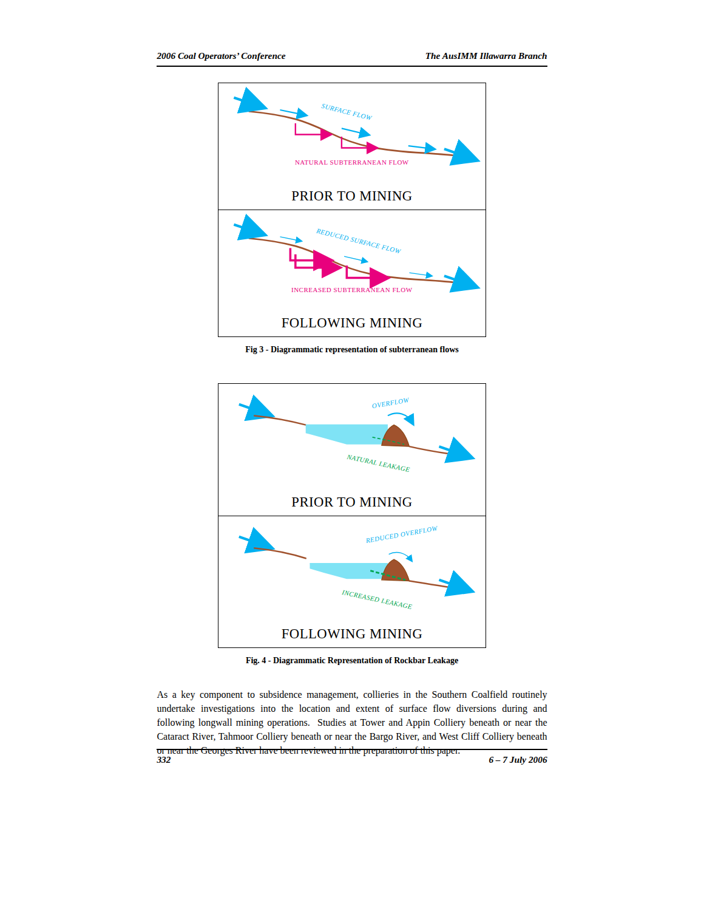2006 Coal Operators’ Conference
The AusIMM Illawarra Branch
SURFACE FLOW NATURAL SUBTERRANEAN FLOW
PRIOR TO MINING
REDUCED SURFACE FLOW INCREASED SUBTERRANEAN FLOW
FOLLOWING MINING
Fig 3 - Diagrammatic representation of subterranean flows
OVERFLOW NATURAL LEAKAGE
PRIOR TO MINING
REDUCED OVERFLOW INCREASED LEAKAGE
FOLLOWING MINING
Fig. 4 - Diagrammatic Representation of Rockbar Leakage
As a key component to subsidence management, collieries in the Southern Coalfield routinely undertake investigations into the location and extent of surface flow diversions during and following longwall mining operations. Studies at Tower and Appin Colliery beneath or near the Cataract River, Tahmoor Colliery beneath or near the Bargo River, and West Cliff Colliery beneath or near the Georges River have been reviewed in the preparation of this paper.
332
6 – 7 July 2006